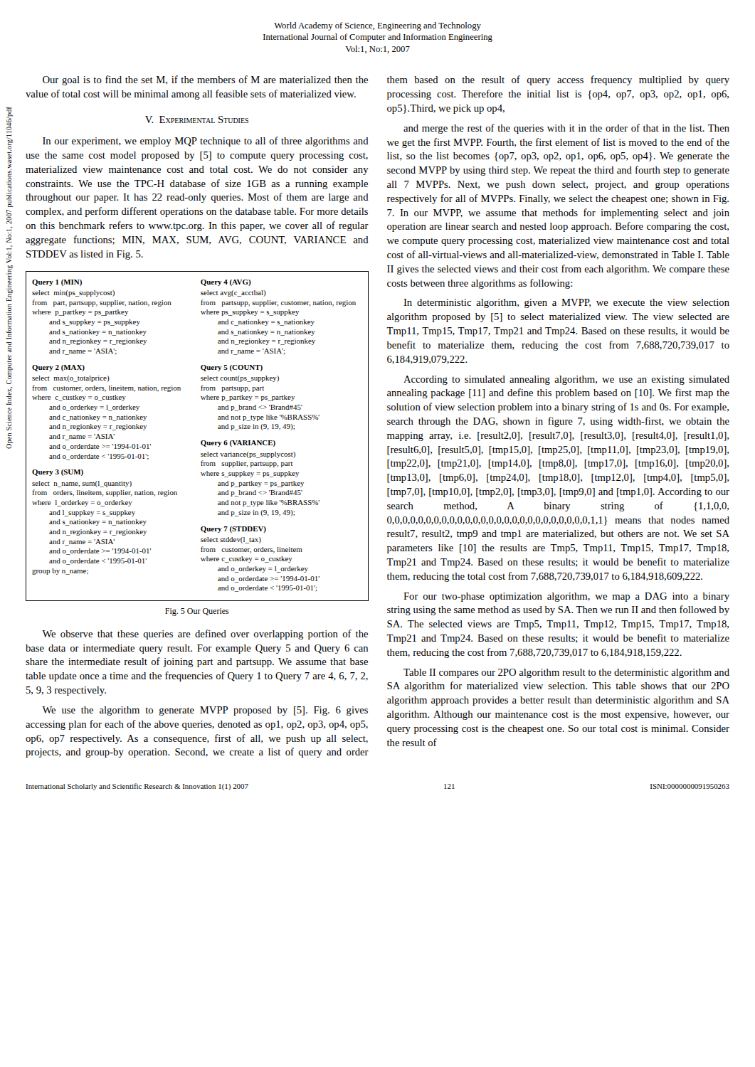Open Science Index, Computer and Information Engineering Vol:1, No:1, 2007 publications.waset.org/11046/pdf
World Academy of Science, Engineering and Technology
International Journal of Computer and Information Engineering
Vol:1, No:1, 2007
Our goal is to find the set M, if the members of M are materialized then the value of total cost will be minimal among all feasible sets of materialized view.
V. Experimental Studies
In our experiment, we employ MQP technique to all of three algorithms and use the same cost model proposed by [5] to compute query processing cost, materialized view maintenance cost and total cost. We do not consider any constraints. We use the TPC-H database of size 1GB as a running example throughout our paper. It has 22 read-only queries. Most of them are large and complex, and perform different operations on the database table. For more details on this benchmark refers to www.tpc.org. In this paper, we cover all of regular aggregate functions; MIN, MAX, SUM, AVG, COUNT, VARIANCE and STDDEV as listed in Fig. 5.
Query 1 (MIN)
select min(ps_supplycost)
from part, partsupp, supplier, nation, region
where p_partkey = ps_partkey
and s_suppkey = ps_suppkey and s_nationkey = n_nationkey and n_regionkey = r_regionkey and r_name = 'ASIA';
Query 2 (MAX)
select max(o_totalprice)
from customer, orders, lineitem, nation, region
where c_custkey = o_custkey
and o_orderkey = l_orderkey and c_nationkey = n_nationkey and n_regionkey = r_regionkey and r_name = 'ASIA' and o_orderdate >= '1994-01-01' and o_orderdate < '1995-01-01';
Query 3 (SUM)
select n_name, sum(l_quantity)
from orders, lineitem, supplier, nation, region
where l_orderkey = o_orderkey
and l_suppkey = s_suppkey and s_nationkey = n_nationkey and n_regionkey = r_regionkey and r_name = 'ASIA' and o_orderdate >= '1994-01-01' and o_orderdate < '1995-01-01' group by n_name;
Query 4 (AVG)
select avg(c_acctbal)
from partsupp, supplier, customer, nation, region
where ps_suppkey = s_suppkey
and c_nationkey = s_nationkey and s_nationkey = n_nationkey and n_regionkey = r_regionkey and r_name = 'ASIA';
Query 5 (COUNT)
select count(ps_suppkey)
from partsupp, part
where p_partkey = ps_partkey
and p_brand <> 'Brand#45' and not p_type like '%BRASS%' and p_size in (9, 19, 49);
Query 6 (VARIANCE)
select variance(ps_supplycost)
from supplier, partsupp, part
where s_suppkey = ps_suppkey
and p_partkey = ps_partkey and p_brand <> 'Brand#45' and not p_type like '%BRASS%' and p_size in (9, 19, 49);
Query 7 (STDDEV)
select stddev(l_tax)
from customer, orders, lineitem
where c_custkey = o_custkey
and o_orderkey = l_orderkey and o_orderdate >= '1994-01-01' and o_orderdate < '1995-01-01';
Fig. 5 Our Queries
We observe that these queries are defined over overlapping portion of the base data or intermediate query result. For example Query 5 and Query 6 can share the intermediate result of joining part and partsupp. We assume that base table update once a time and the frequencies of Query 1 to Query 7 are 4, 6, 7, 2, 5, 9, 3 respectively.
We use the algorithm to generate MVPP proposed by [5]. Fig. 6 gives accessing plan for each of the above queries, denoted as op1, op2, op3, op4, op5, op6, op7 respectively. As a consequence, first of all, we push up all select, projects, and group-by operation. Second, we create a list of query and order them based on the result of query access frequency multiplied by query processing cost. Therefore the initial list is {op4, op7, op3, op2, op1, op6, op5}.Third, we pick up op4,
and merge the rest of the queries with it in the order of that in the list. Then we get the first MVPP. Fourth, the first element of list is moved to the end of the list, so the list becomes {op7, op3, op2, op1, op6, op5, op4}. We generate the second MVPP by using third step. We repeat the third and fourth step to generate all 7 MVPPs. Next, we push down select, project, and group operations respectively for all of MVPPs. Finally, we select the cheapest one; shown in Fig. 7. In our MVPP, we assume that methods for implementing select and join operation are linear search and nested loop approach. Before comparing the cost, we compute query processing cost, materialized view maintenance cost and total cost of all-virtual-views and all-materialized-view, demonstrated in Table I. Table II gives the selected views and their cost from each algorithm. We compare these costs between three algorithms as following:
In deterministic algorithm, given a MVPP, we execute the view selection algorithm proposed by [5] to select materialized view. The view selected are Tmp11, Tmp15, Tmp17, Tmp21 and Tmp24. Based on these results, it would be benefit to materialize them, reducing the cost from 7,688,720,739,017 to 6,184,919,079,222.
According to simulated annealing algorithm, we use an existing simulated annealing package [11] and define this problem based on [10]. We first map the solution of view selection problem into a binary string of 1s and 0s. For example, search through the DAG, shown in figure 7, using width-first, we obtain the mapping array, i.e. [result2,0], [result7,0], [result3,0], [result4,0], [result1,0], [result6,0], [result5,0], [tmp15,0], [tmp25,0], [tmp11,0], [tmp23,0], [tmp19,0], [tmp22,0], [tmp21,0], [tmp14,0], [tmp8,0], [tmp17,0], [tmp16,0], [tmp20,0], [tmp13,0], [tmp6,0], [tmp24,0], [tmp18,0], [tmp12,0], [tmp4,0], [tmp5,0], [tmp7,0], [tmp10,0], [tmp2,0], [tmp3,0], [tmp9,0] and [tmp1,0]. According to our search method, A binary string of {1,1,0,0, 0,0,0,0,0,0,0,0,0,0,0,0,0,0,0,0,0,0,0,0,0,0,0,0,0,0,1,1} means that nodes named result7, result2, tmp9 and tmp1 are materialized, but others are not. We set SA parameters like [10] the results are Tmp5, Tmp11, Tmp15, Tmp17, Tmp18, Tmp21 and Tmp24. Based on these results; it would be benefit to materialize them, reducing the total cost from 7,688,720,739,017 to 6,184,918,609,222.
For our two-phase optimization algorithm, we map a DAG into a binary string using the same method as used by SA. Then we run II and then followed by SA. The selected views are Tmp5, Tmp11, Tmp12, Tmp15, Tmp17, Tmp18, Tmp21 and Tmp24. Based on these results; it would be benefit to materialize them, reducing the cost from 7,688,720,739,017 to 6,184,918,159,222.
Table II compares our 2PO algorithm result to the deterministic algorithm and SA algorithm for materialized view selection. This table shows that our 2PO algorithm approach provides a better result than deterministic algorithm and SA algorithm. Although our maintenance cost is the most expensive, however, our query processing cost is the cheapest one. So our total cost is minimal. Consider the result of
International Scholarly and Scientific Research & Innovation 1(1) 2007
121
ISNI:0000000091950263